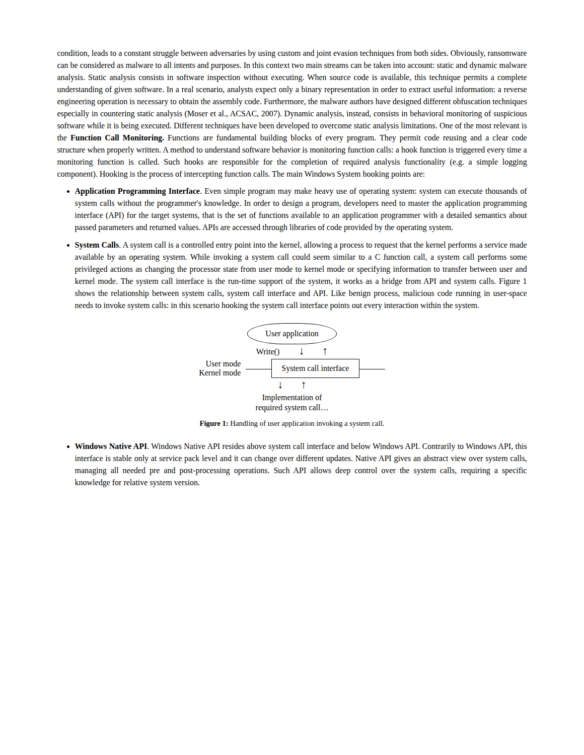condition, leads to a constant struggle between adversaries by using custom and joint evasion techniques from both sides. Obviously, ransomware can be considered as malware to all intents and purposes. In this context two main streams can be taken into account: static and dynamic malware analysis. Static analysis consists in software inspection without executing. When source code is available, this technique permits a complete understanding of given software. In a real scenario, analysts expect only a binary representation in order to extract useful information: a reverse engineering operation is necessary to obtain the assembly code. Furthermore, the malware authors have designed different obfuscation techniques especially in countering static analysis (Moser et al., ACSAC, 2007). Dynamic analysis, instead, consists in behavioral monitoring of suspicious software while it is being executed. Different techniques have been developed to overcome static analysis limitations. One of the most relevant is the Function Call Monitoring. Functions are fundamental building blocks of every program. They permit code reusing and a clear code structure when properly written. A method to understand software behavior is monitoring function calls: a hook function is triggered every time a monitoring function is called. Such hooks are responsible for the completion of required analysis functionality (e.g. a simple logging component). Hooking is the process of intercepting function calls. The main Windows System hooking points are:
Application Programming Interface. Even simple program may make heavy use of operating system: system can execute thousands of system calls without the programmer's knowledge. In order to design a program, developers need to master the application programming interface (API) for the target systems, that is the set of functions available to an application programmer with a detailed semantics about passed parameters and returned values. APIs are accessed through libraries of code provided by the operating system.
System Calls. A system call is a controlled entry point into the kernel, allowing a process to request that the kernel performs a service made available by an operating system. While invoking a system call could seem similar to a C function call, a system call performs some privileged actions as changing the processor state from user mode to kernel mode or specifying information to transfer between user and kernel mode. The system call interface is the run-time support of the system, it works as a bridge from API and system calls. Figure 1 shows the relationship between system calls, system call interface and API. Like benign process, malicious code running in user-space needs to invoke system calls: in this scenario hooking the system call interface points out every interaction within the system.
User application
Write()
User mode
Kernel mode
System call interface
Implementation of
required system call…
Figure 1: Handling of user application invoking a system call.
Windows Native API. Windows Native API resides above system call interface and below Windows API. Contrarily to Windows API, this interface is stable only at service pack level and it can change over different updates. Native API gives an abstract view over system calls, managing all needed pre and post-processing operations. Such API allows deep control over the system calls, requiring a specific knowledge for relative system version.